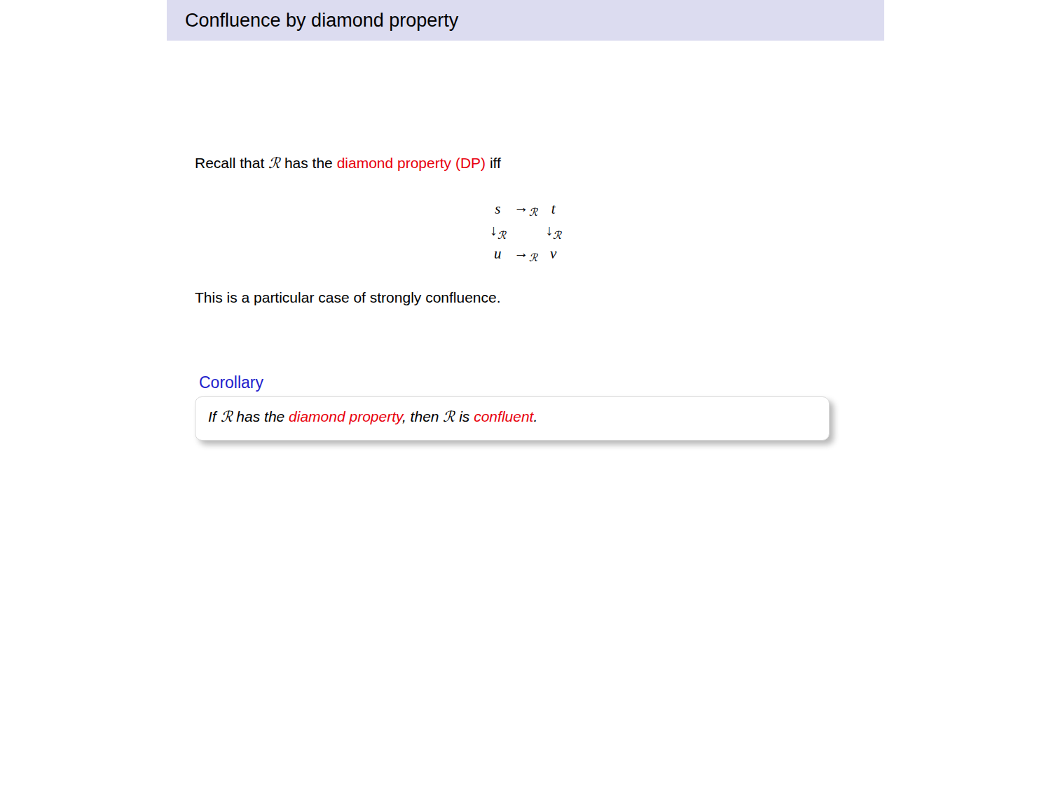Confluence by diamond property
Recall that ℛ has the diamond property (DP) iff
| s | → ℛ | t |
| ↓ ℛ | | ↓ ℛ |
| u | → ℛ | v |
This is a particular case of strongly confluence.
Corollary
If ℛ has the diamond property, then ℛ is confluent.